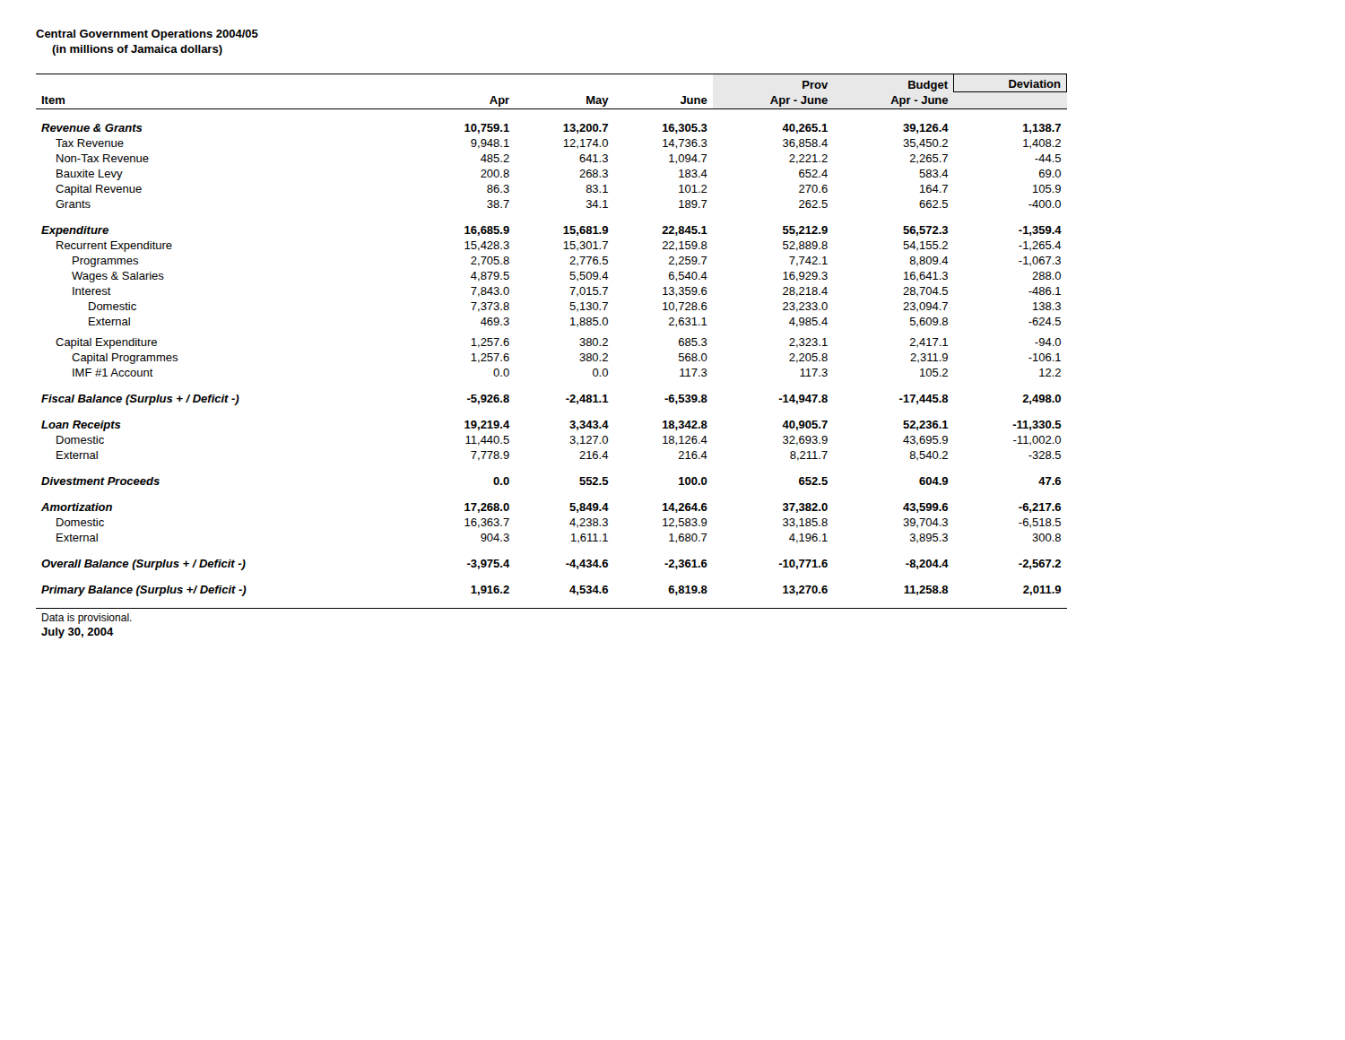Central Government Operations 2004/05
(in millions of Jamaica dollars)
| | | | | Prov | Budget | Deviation |
| --- | --- | --- | --- | --- | --- | --- |
| Item | Apr | May | June | Apr - June | Apr - June | |
| Revenue & Grants | 10,759.1 | 13,200.7 | 16,305.3 | 40,265.1 | 39,126.4 | 1,138.7 |
| Tax Revenue | 9,948.1 | 12,174.0 | 14,736.3 | 36,858.4 | 35,450.2 | 1,408.2 |
| Non-Tax Revenue | 485.2 | 641.3 | 1,094.7 | 2,221.2 | 2,265.7 | -44.5 |
| Bauxite Levy | 200.8 | 268.3 | 183.4 | 652.4 | 583.4 | 69.0 |
| Capital Revenue | 86.3 | 83.1 | 101.2 | 270.6 | 164.7 | 105.9 |
| Grants | 38.7 | 34.1 | 189.7 | 262.5 | 662.5 | -400.0 |
| Expenditure | 16,685.9 | 15,681.9 | 22,845.1 | 55,212.9 | 56,572.3 | -1,359.4 |
| Recurrent Expenditure | 15,428.3 | 15,301.7 | 22,159.8 | 52,889.8 | 54,155.2 | -1,265.4 |
| Programmes | 2,705.8 | 2,776.5 | 2,259.7 | 7,742.1 | 8,809.4 | -1,067.3 |
| Wages & Salaries | 4,879.5 | 5,509.4 | 6,540.4 | 16,929.3 | 16,641.3 | 288.0 |
| Interest | 7,843.0 | 7,015.7 | 13,359.6 | 28,218.4 | 28,704.5 | -486.1 |
| Domestic | 7,373.8 | 5,130.7 | 10,728.6 | 23,233.0 | 23,094.7 | 138.3 |
| External | 469.3 | 1,885.0 | 2,631.1 | 4,985.4 | 5,609.8 | -624.5 |
| Capital Expenditure | 1,257.6 | 380.2 | 685.3 | 2,323.1 | 2,417.1 | -94.0 |
| Capital Programmes | 1,257.6 | 380.2 | 568.0 | 2,205.8 | 2,311.9 | -106.1 |
| IMF #1 Account | 0.0 | 0.0 | 117.3 | 117.3 | 105.2 | 12.2 |
| Fiscal Balance (Surplus + / Deficit -) | -5,926.8 | -2,481.1 | -6,539.8 | -14,947.8 | -17,445.8 | 2,498.0 |
| Loan Receipts | 19,219.4 | 3,343.4 | 18,342.8 | 40,905.7 | 52,236.1 | -11,330.5 |
| Domestic | 11,440.5 | 3,127.0 | 18,126.4 | 32,693.9 | 43,695.9 | -11,002.0 |
| External | 7,778.9 | 216.4 | 216.4 | 8,211.7 | 8,540.2 | -328.5 |
| Divestment Proceeds | 0.0 | 552.5 | 100.0 | 652.5 | 604.9 | 47.6 |
| Amortization | 17,268.0 | 5,849.4 | 14,264.6 | 37,382.0 | 43,599.6 | -6,217.6 |
| Domestic | 16,363.7 | 4,238.3 | 12,583.9 | 33,185.8 | 39,704.3 | -6,518.5 |
| External | 904.3 | 1,611.1 | 1,680.7 | 4,196.1 | 3,895.3 | 300.8 |
| Overall Balance (Surplus + / Deficit -) | -3,975.4 | -4,434.6 | -2,361.6 | -10,771.6 | -8,204.4 | -2,567.2 |
| Primary Balance (Surplus +/ Deficit -) | 1,916.2 | 4,534.6 | 6,819.8 | 13,270.6 | 11,258.8 | 2,011.9 |
| Data is provisional. |
| July 30, 2004 |